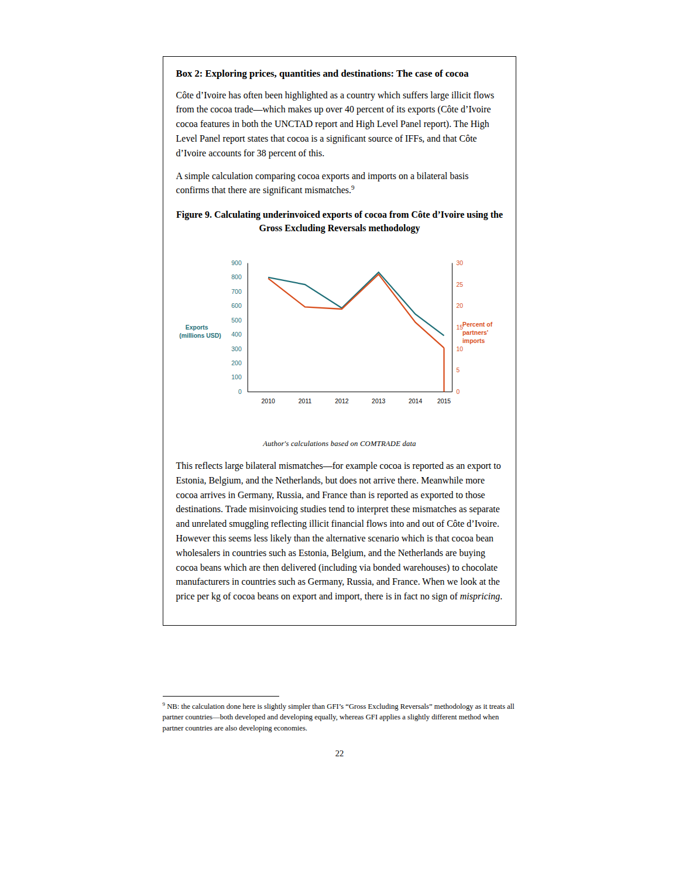Box 2: Exploring prices, quantities and destinations: The case of cocoa
Côte d’Ivoire has often been highlighted as a country which suffers large illicit flows from the cocoa trade—which makes up over 40 percent of its exports (Côte d’Ivoire cocoa features in both the UNCTAD report and High Level Panel report). The High Level Panel report states that cocoa is a significant source of IFFs, and that Côte d’Ivoire accounts for 38 percent of this.
A simple calculation comparing cocoa exports and imports on a bilateral basis confirms that there are significant mismatches.9
Figure 9. Calculating underinvoiced exports of cocoa from Côte d’Ivoire using the Gross Excluding Reversals methodology
Exports (millions USD) Percent of partners' imports 900 800 700 600 500 400 300 200 100 0 30 25 20 15 10 5 0 2010 2011 2012 2013 2014 2015
Author's calculations based on COMTRADE data
This reflects large bilateral mismatches—for example cocoa is reported as an export to Estonia, Belgium, and the Netherlands, but does not arrive there. Meanwhile more cocoa arrives in Germany, Russia, and France than is reported as exported to those destinations. Trade misinvoicing studies tend to interpret these mismatches as separate and unrelated smuggling reflecting illicit financial flows into and out of Côte d’Ivoire. However this seems less likely than the alternative scenario which is that cocoa bean wholesalers in countries such as Estonia, Belgium, and the Netherlands are buying cocoa beans which are then delivered (including via bonded warehouses) to chocolate manufacturers in countries such as Germany, Russia, and France. When we look at the price per kg of cocoa beans on export and import, there is in fact no sign of mispricing.
9 NB: the calculation done here is slightly simpler than GFI’s “Gross Excluding Reversals” methodology as it treats all partner countries—both developed and developing equally, whereas GFI applies a slightly different method when partner countries are also developing economies.
22